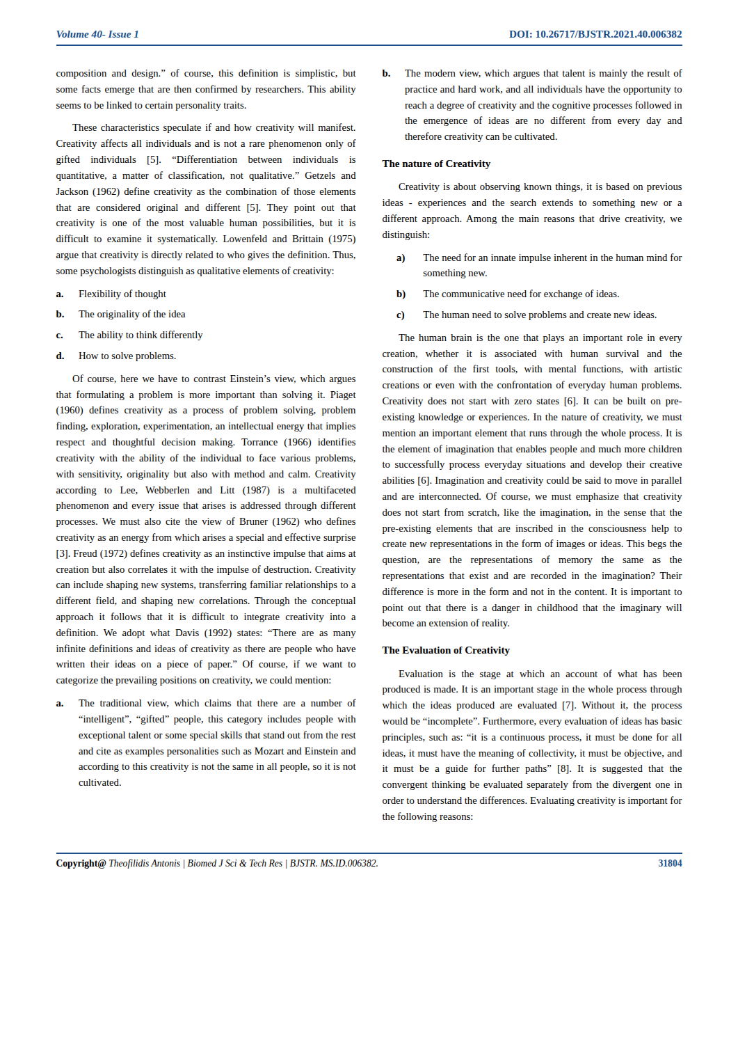Volume 40- Issue 1
DOI: 10.26717/BJSTR.2021.40.006382
composition and design.” of course, this definition is simplistic, but some facts emerge that are then confirmed by researchers. This ability seems to be linked to certain personality traits.
These characteristics speculate if and how creativity will manifest. Creativity affects all individuals and is not a rare phenomenon only of gifted individuals [5]. “Differentiation between individuals is quantitative, a matter of classification, not qualitative.” Getzels and Jackson (1962) define creativity as the combination of those elements that are considered original and different [5]. They point out that creativity is one of the most valuable human possibilities, but it is difficult to examine it systematically. Lowenfeld and Brittain (1975) argue that creativity is directly related to who gives the definition. Thus, some psychologists distinguish as qualitative elements of creativity:
a. Flexibility of thought
b. The originality of the idea
c. The ability to think differently
d. How to solve problems.
Of course, here we have to contrast Einstein’s view, which argues that formulating a problem is more important than solving it. Piaget (1960) defines creativity as a process of problem solving, problem finding, exploration, experimentation, an intellectual energy that implies respect and thoughtful decision making. Torrance (1966) identifies creativity with the ability of the individual to face various problems, with sensitivity, originality but also with method and calm. Creativity according to Lee, Webberlen and Litt (1987) is a multifaceted phenomenon and every issue that arises is addressed through different processes. We must also cite the view of Bruner (1962) who defines creativity as an energy from which arises a special and effective surprise [3]. Freud (1972) defines creativity as an instinctive impulse that aims at creation but also correlates it with the impulse of destruction. Creativity can include shaping new systems, transferring familiar relationships to a different field, and shaping new correlations. Through the conceptual approach it follows that it is difficult to integrate creativity into a definition. We adopt what Davis (1992) states: “There are as many infinite definitions and ideas of creativity as there are people who have written their ideas on a piece of paper.” Of course, if we want to categorize the prevailing positions on creativity, we could mention:
a. The traditional view, which claims that there are a number of “intelligent”, “gifted” people, this category includes people with exceptional talent or some special skills that stand out from the rest and cite as examples personalities such as Mozart and Einstein and according to this creativity is not the same in all people, so it is not cultivated.
b. The modern view, which argues that talent is mainly the result of practice and hard work, and all individuals have the opportunity to reach a degree of creativity and the cognitive processes followed in the emergence of ideas are no different from every day and therefore creativity can be cultivated.
The nature of Creativity
Creativity is about observing known things, it is based on previous ideas - experiences and the search extends to something new or a different approach. Among the main reasons that drive creativity, we distinguish:
a) The need for an innate impulse inherent in the human mind for something new.
b) The communicative need for exchange of ideas.
c) The human need to solve problems and create new ideas.
The human brain is the one that plays an important role in every creation, whether it is associated with human survival and the construction of the first tools, with mental functions, with artistic creations or even with the confrontation of everyday human problems. Creativity does not start with zero states [6]. It can be built on pre-existing knowledge or experiences. In the nature of creativity, we must mention an important element that runs through the whole process. It is the element of imagination that enables people and much more children to successfully process everyday situations and develop their creative abilities [6]. Imagination and creativity could be said to move in parallel and are interconnected. Of course, we must emphasize that creativity does not start from scratch, like the imagination, in the sense that the pre-existing elements that are inscribed in the consciousness help to create new representations in the form of images or ideas. This begs the question, are the representations of memory the same as the representations that exist and are recorded in the imagination? Their difference is more in the form and not in the content. It is important to point out that there is a danger in childhood that the imaginary will become an extension of reality.
The Evaluation of Creativity
Evaluation is the stage at which an account of what has been produced is made. It is an important stage in the whole process through which the ideas produced are evaluated [7]. Without it, the process would be “incomplete”. Furthermore, every evaluation of ideas has basic principles, such as: “it is a continuous process, it must be done for all ideas, it must have the meaning of collectivity, it must be objective, and it must be a guide for further paths” [8]. It is suggested that the convergent thinking be evaluated separately from the divergent one in order to understand the differences. Evaluating creativity is important for the following reasons:
Copyright@ Theofilidis Antonis | Biomed J Sci & Tech Res | BJSTR. MS.ID.006382.
31804